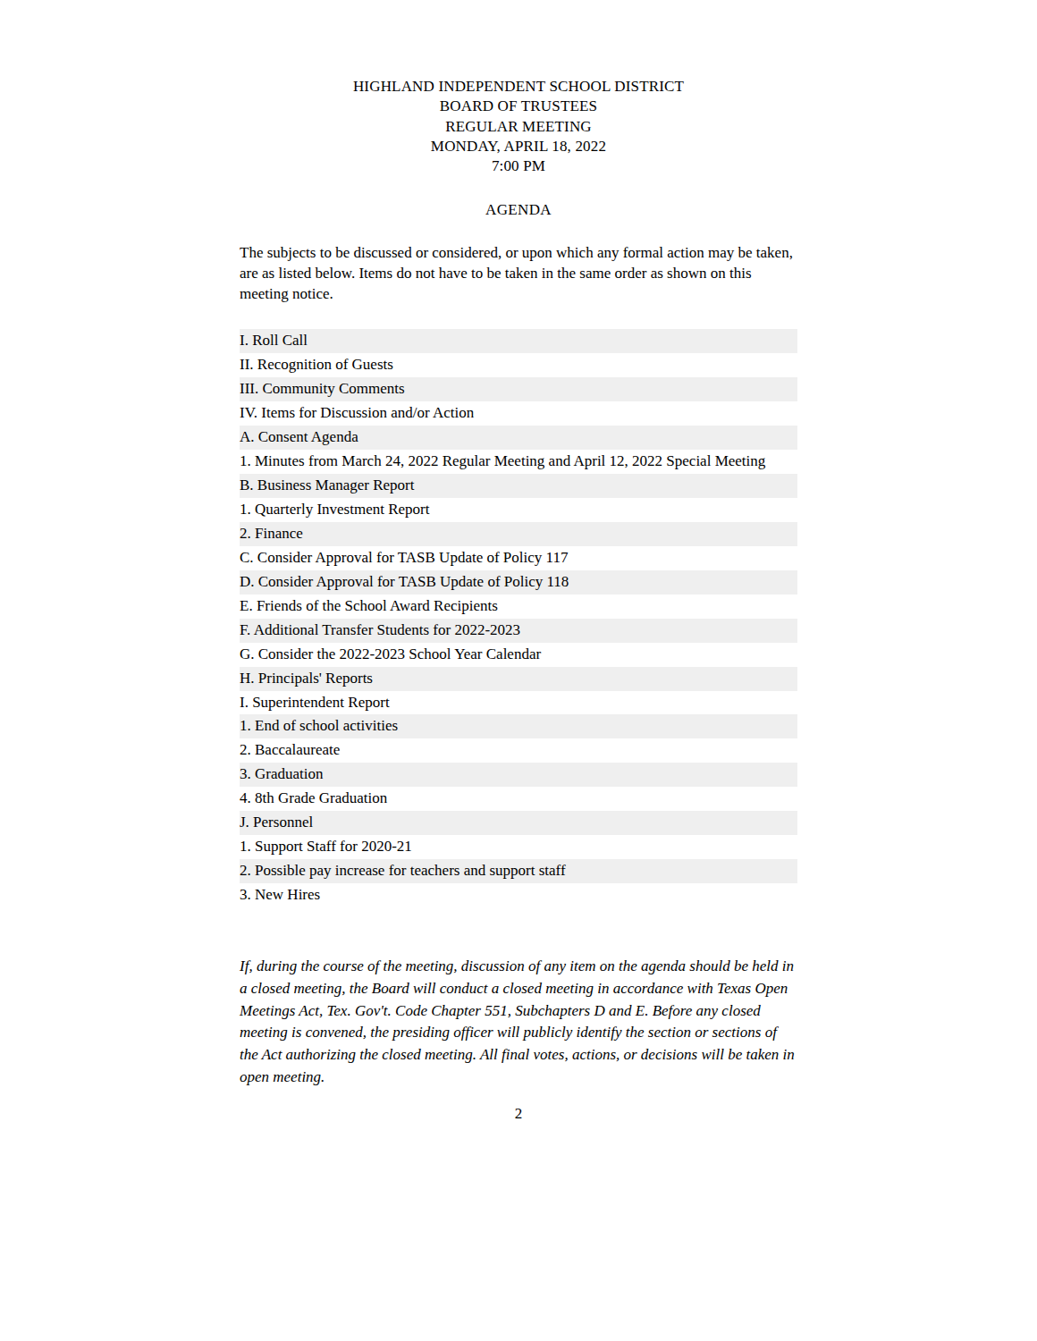HIGHLAND INDEPENDENT SCHOOL DISTRICT
BOARD OF TRUSTEES
REGULAR MEETING
MONDAY, APRIL 18, 2022
7:00 PM
AGENDA
The subjects to be discussed or considered, or upon which any formal action may be taken, are as listed below. Items do not have to be taken in the same order as shown on this meeting notice.
| I. Roll Call |
| II. Recognition of Guests |
| III. Community Comments |
| IV. Items for Discussion and/or Action |
| A. Consent Agenda |
| 1. Minutes from March 24, 2022 Regular Meeting and April 12, 2022 Special Meeting |
| B. Business Manager Report |
| 1. Quarterly Investment Report |
| 2. Finance |
| C. Consider Approval for TASB Update of Policy 117 |
| D. Consider Approval for TASB Update of Policy 118 |
| E. Friends of the School Award Recipients |
| F. Additional Transfer Students for 2022-2023 |
| G. Consider the 2022-2023 School Year Calendar |
| H. Principals' Reports |
| I. Superintendent Report |
| 1. End of school activities |
| 2. Baccalaureate |
| 3. Graduation |
| 4. 8th Grade Graduation |
| J. Personnel |
| 1. Support Staff for 2020-21 |
| 2. Possible pay increase for teachers and support staff |
| 3. New Hires |
If, during the course of the meeting, discussion of any item on the agenda should be held in a closed meeting, the Board will conduct a closed meeting in accordance with Texas Open Meetings Act, Tex. Gov't. Code Chapter 551, Subchapters D and E. Before any closed meeting is convened, the presiding officer will publicly identify the section or sections of the Act authorizing the closed meeting. All final votes, actions, or decisions will be taken in open meeting.
2